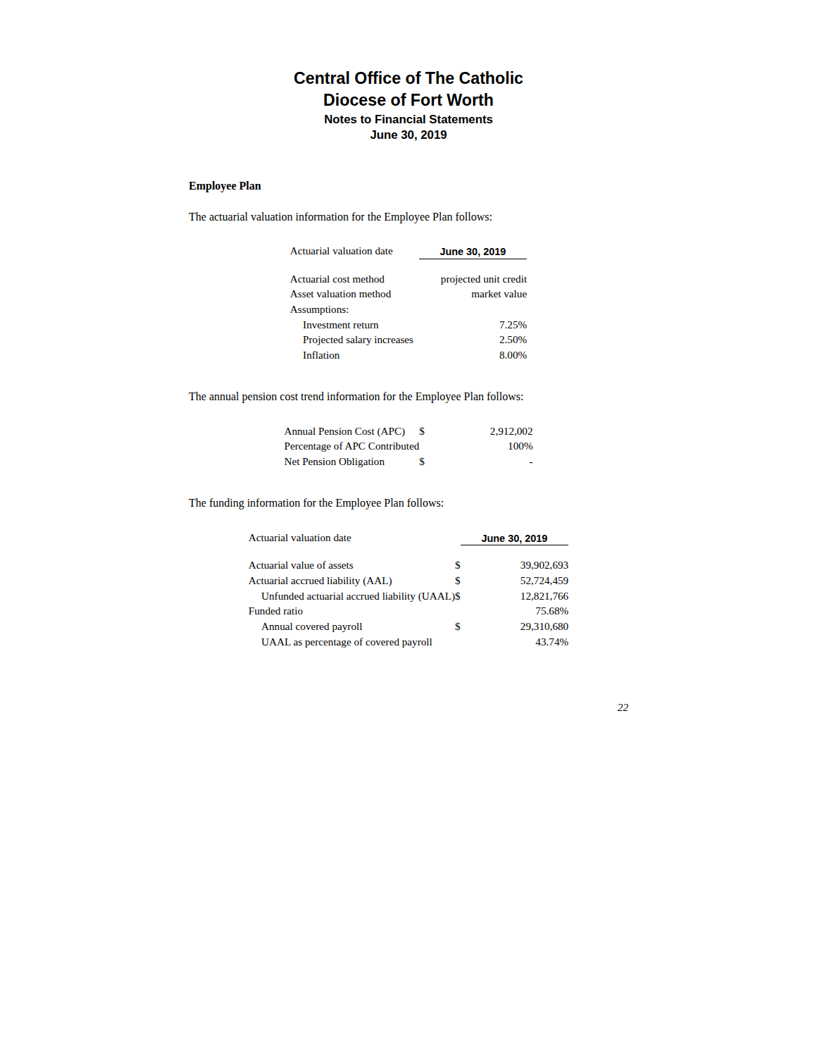Central Office of The Catholic
Diocese of Fort Worth
Notes to Financial Statements
June 30, 2019
Employee Plan
The actuarial valuation information for the Employee Plan follows:
| Actuarial valuation date | | June 30, 2019 |
| Actuarial cost method | | projected unit credit |
| Asset valuation method | | market value |
| Assumptions: | | |
| Investment return | | 7.25% |
| Projected salary increases | | 2.50% |
| Inflation | | 8.00% |
The annual pension cost trend information for the Employee Plan follows:
| Annual Pension Cost (APC) | $ | 2,912,002 |
| Percentage of APC Contributed | | 100% |
| Net Pension Obligation | $ | - |
The funding information for the Employee Plan follows:
| Actuarial valuation date | | June 30, 2019 |
| Actuarial value of assets | $ | 39,902,693 |
| Actuarial accrued liability (AAL) | $ | 52,724,459 |
| Unfunded actuarial accrued liability (UAAL) | $ | 12,821,766 |
| Funded ratio | | 75.68% |
| Annual covered payroll | $ | 29,310,680 |
| UAAL as percentage of covered payroll | | 43.74% |
22